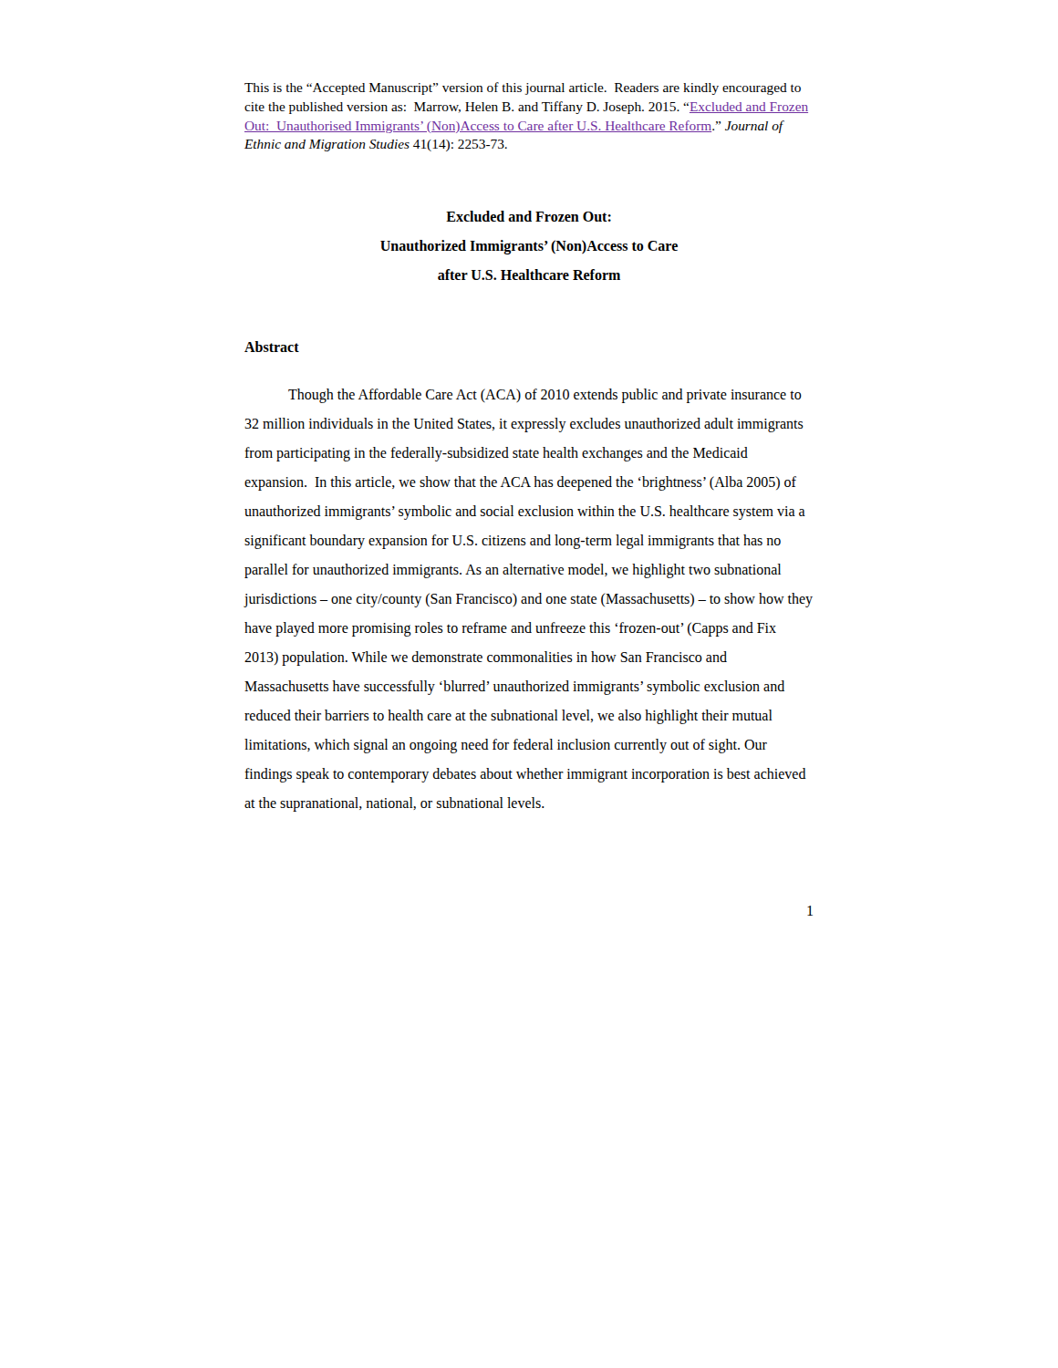This is the “Accepted Manuscript” version of this journal article. Readers are kindly encouraged to cite the published version as: Marrow, Helen B. and Tiffany D. Joseph. 2015. “Excluded and Frozen Out: Unauthorised Immigrants’ (Non)Access to Care after U.S. Healthcare Reform.” Journal of Ethnic and Migration Studies 41(14): 2253-73.
Excluded and Frozen Out: Unauthorized Immigrants’ (Non)Access to Care after U.S. Healthcare Reform
Abstract
Though the Affordable Care Act (ACA) of 2010 extends public and private insurance to 32 million individuals in the United States, it expressly excludes unauthorized adult immigrants from participating in the federally-subsidized state health exchanges and the Medicaid expansion. In this article, we show that the ACA has deepened the ‘brightness’ (Alba 2005) of unauthorized immigrants’ symbolic and social exclusion within the U.S. healthcare system via a significant boundary expansion for U.S. citizens and long-term legal immigrants that has no parallel for unauthorized immigrants. As an alternative model, we highlight two subnational jurisdictions – one city/county (San Francisco) and one state (Massachusetts) – to show how they have played more promising roles to reframe and unfreeze this ‘frozen-out’ (Capps and Fix 2013) population. While we demonstrate commonalities in how San Francisco and Massachusetts have successfully ‘blurred’ unauthorized immigrants’ symbolic exclusion and reduced their barriers to health care at the subnational level, we also highlight their mutual limitations, which signal an ongoing need for federal inclusion currently out of sight. Our findings speak to contemporary debates about whether immigrant incorporation is best achieved at the supranational, national, or subnational levels.
1